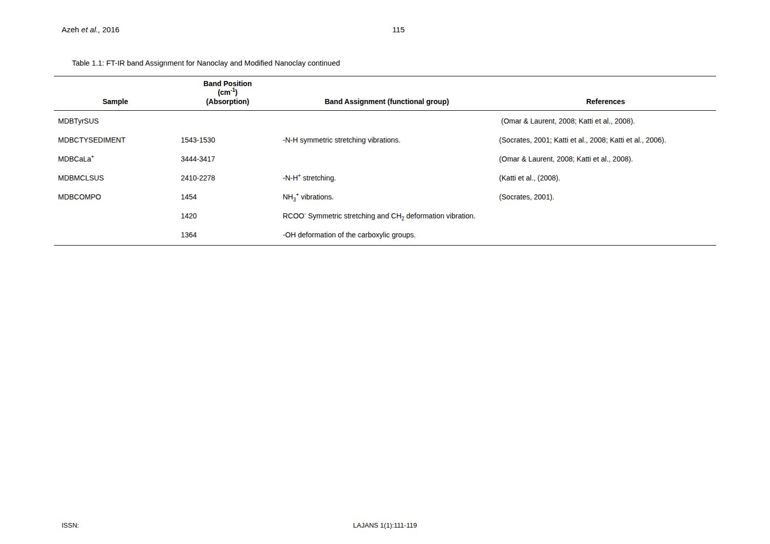Azeh et al., 2016
115
Table 1.1: FT-IR band Assignment for Nanoclay and Modified Nanoclay continued
| Sample | Band Position (cm -1 ) (Absorption) | Band Assignment (functional group) | References |
| --- | --- | --- | --- |
| MDBTyrSUS | | | (Omar & Laurent, 2008; Katti et al., 2008). |
| MDBCTYSEDIMENT | 1543-1530 | -N-H symmetric stretching vibrations. | (Socrates, 2001; Katti et al., 2008; Katti et al., 2006). |
| MDBCaLa + | 3444-3417 | | (Omar & Laurent, 2008; Katti et al., 2008). |
| MDBMCLSUS | 2410-2278 | -N-H + stretching. | (Katti et al., (2008). |
| MDBCOMPO | 1454 | NH 3 + vibrations. | (Socrates, 2001). |
| | 1420 | RCOO - Symmetric stretching and CH 2 deformation vibration. | |
| | 1364 | -OH deformation of the carboxylic groups. | |
ISSN:
LAJANS 1(1):111-119